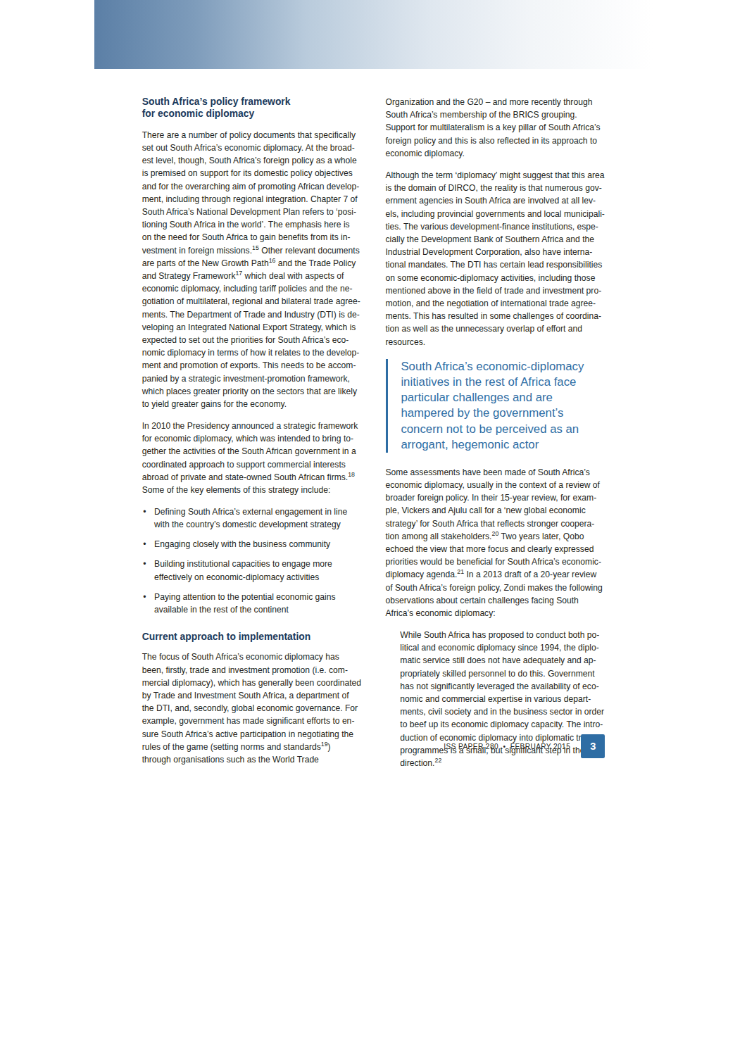South Africa’s policy framework
for economic diplomacy
There are a number of policy documents that specifically set out South Africa’s economic diplomacy. At the broadest level, though, South Africa’s foreign policy as a whole is premised on support for its domestic policy objectives and for the overarching aim of promoting African development, including through regional integration. Chapter 7 of South Africa’s National Development Plan refers to ‘positioning South Africa in the world’. The emphasis here is on the need for South Africa to gain benefits from its investment in foreign missions.15 Other relevant documents are parts of the New Growth Path16 and the Trade Policy and Strategy Framework17 which deal with aspects of economic diplomacy, including tariff policies and the negotiation of multilateral, regional and bilateral trade agreements. The Department of Trade and Industry (DTI) is developing an Integrated National Export Strategy, which is expected to set out the priorities for South Africa’s economic diplomacy in terms of how it relates to the development and promotion of exports. This needs to be accompanied by a strategic investment-promotion framework, which places greater priority on the sectors that are likely to yield greater gains for the economy.
In 2010 the Presidency announced a strategic framework for economic diplomacy, which was intended to bring together the activities of the South African government in a coordinated approach to support commercial interests abroad of private and state-owned South African firms.18 Some of the key elements of this strategy include:
Defining South Africa’s external engagement in line with the country’s domestic development strategy
Engaging closely with the business community
Building institutional capacities to engage more effectively on economic-diplomacy activities
Paying attention to the potential economic gains available in the rest of the continent
Current approach to implementation
The focus of South Africa’s economic diplomacy has been, firstly, trade and investment promotion (i.e. commercial diplomacy), which has generally been coordinated by Trade and Investment South Africa, a department of the DTI, and, secondly, global economic governance. For example, government has made significant efforts to ensure South Africa’s active participation in negotiating the rules of the game (setting norms and standards19) through organisations such as the World Trade Organization and the G20 – and more recently through South Africa’s membership of the BRICS grouping. Support for multilateralism is a key pillar of South Africa’s foreign policy and this is also reflected in its approach to economic diplomacy.
Although the term ‘diplomacy’ might suggest that this area is the domain of DIRCO, the reality is that numerous government agencies in South Africa are involved at all levels, including provincial governments and local municipalities. The various development-finance institutions, especially the Development Bank of Southern Africa and the Industrial Development Corporation, also have international mandates. The DTI has certain lead responsibilities on some economic-diplomacy activities, including those mentioned above in the field of trade and investment promotion, and the negotiation of international trade agreements. This has resulted in some challenges of coordination as well as the unnecessary overlap of effort and resources.
South Africa’s economic-diplomacy initiatives in the rest of Africa face particular challenges and are hampered by the government’s concern not to be perceived as an arrogant, hegemonic actor
Some assessments have been made of South Africa’s economic diplomacy, usually in the context of a review of broader foreign policy. In their 15-year review, for example, Vickers and Ajulu call for a ‘new global economic strategy’ for South Africa that reflects stronger cooperation among all stakeholders.20 Two years later, Qobo echoed the view that more focus and clearly expressed priorities would be beneficial for South Africa’s economic-diplomacy agenda.21 In a 2013 draft of a 20-year review of South Africa’s foreign policy, Zondi makes the following observations about certain challenges facing South Africa’s economic diplomacy:
While South Africa has proposed to conduct both political and economic diplomacy since 1994, the diplomatic service still does not have adequately and appropriately skilled personnel to do this. Government has not significantly leveraged the availability of economic and commercial expertise in various departments, civil society and in the business sector in order to beef up its economic diplomacy capacity. The introduction of economic diplomacy into diplomatic training programmes is a small, but significant step in the right direction.22
ISS PAPER 280 • FEBRUARY 2015
3